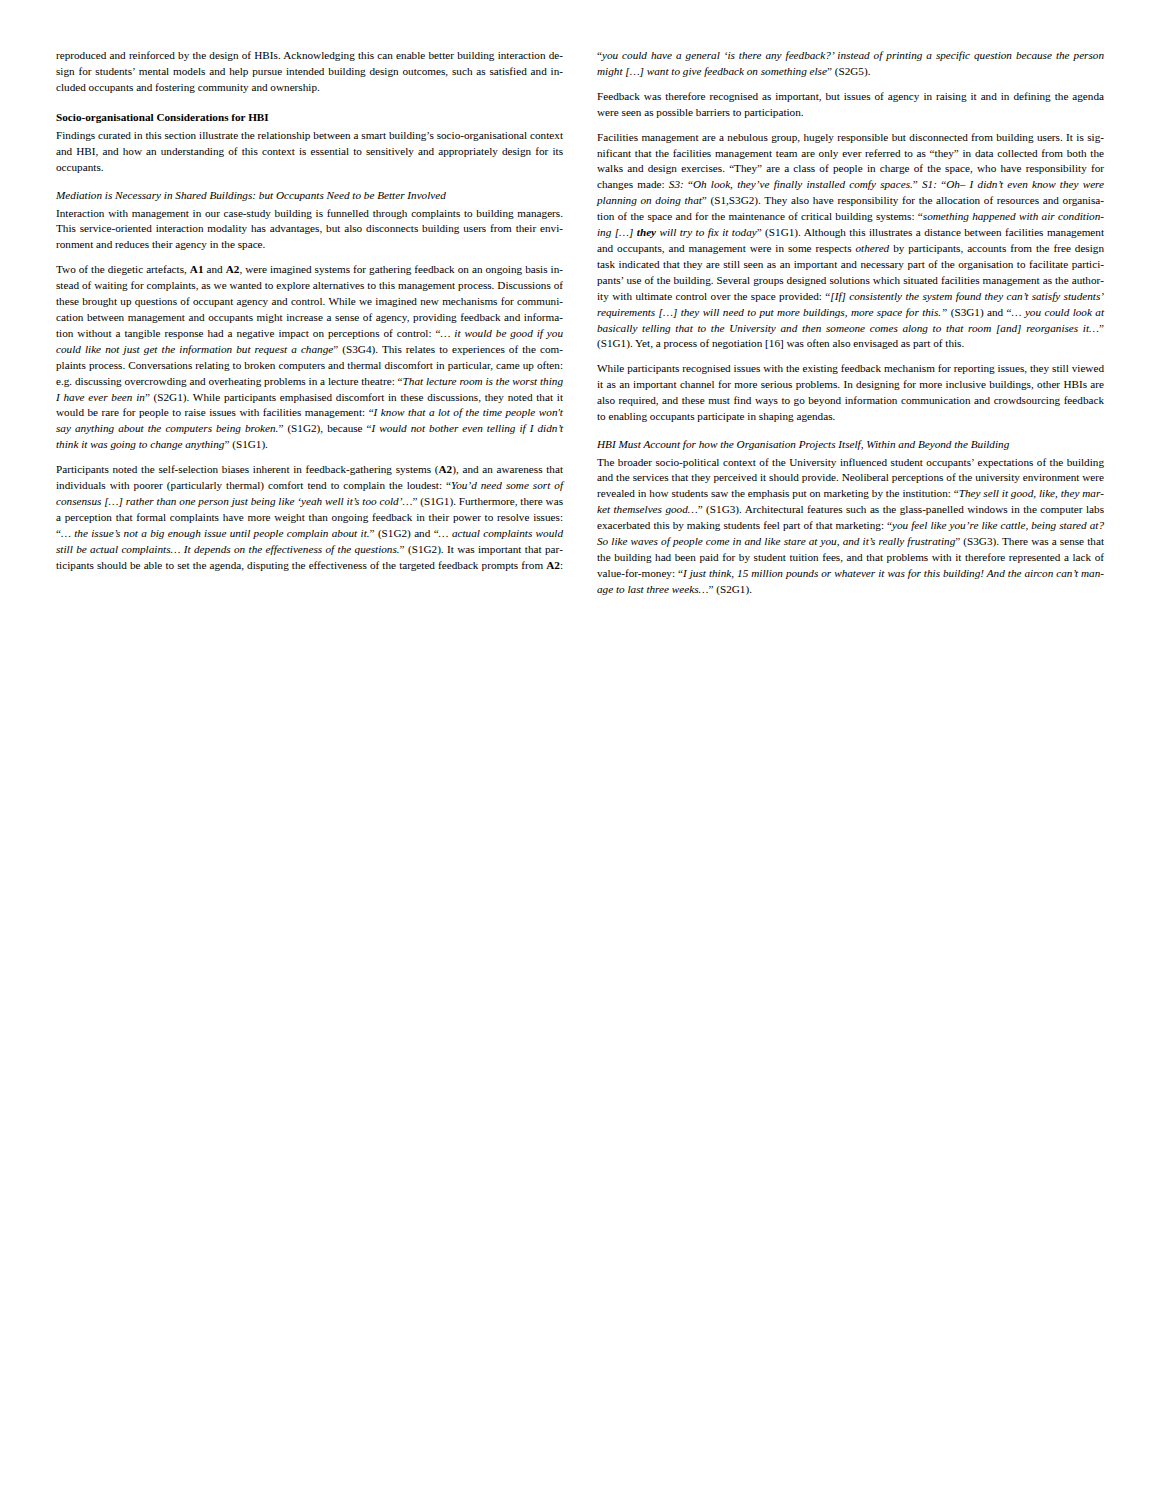reproduced and reinforced by the design of HBIs. Acknowledging this can enable better building interaction design for students’ mental models and help pursue intended building design outcomes, such as satisfied and included occupants and fostering community and ownership.
Socio-organisational Considerations for HBI
Findings curated in this section illustrate the relationship between a smart building’s socio-organisational context and HBI, and how an understanding of this context is essential to sensitively and appropriately design for its occupants.
Mediation is Necessary in Shared Buildings: but Occupants Need to be Better Involved
Interaction with management in our case-study building is funnelled through complaints to building managers. This service-oriented interaction modality has advantages, but also disconnects building users from their environment and reduces their agency in the space.
Two of the diegetic artefacts, A1 and A2, were imagined systems for gathering feedback on an ongoing basis instead of waiting for complaints, as we wanted to explore alternatives to this management process. Discussions of these brought up questions of occupant agency and control. While we imagined new mechanisms for communication between management and occupants might increase a sense of agency, providing feedback and information without a tangible response had a negative impact on perceptions of control: “… it would be good if you could like not just get the information but request a change” (S3G4). This relates to experiences of the complaints process. Conversations relating to broken computers and thermal discomfort in particular, came up often: e.g. discussing overcrowding and overheating problems in a lecture theatre: “That lecture room is the worst thing I have ever been in” (S2G1). While participants emphasised discomfort in these discussions, they noted that it would be rare for people to raise issues with facilities management: “I know that a lot of the time people won't say anything about the computers being broken.” (S1G2), because “I would not bother even telling if I didn’t think it was going to change anything” (S1G1).
Participants noted the self-selection biases inherent in feedback-gathering systems (A2), and an awareness that individuals with poorer (particularly thermal) comfort tend to complain the loudest: “You’d need some sort of consensus […] rather than one person just being like ‘yeah well it’s too cold’…” (S1G1). Furthermore, there was a perception that formal complaints have more weight than ongoing feedback in their power to resolve issues: “… the issue’s not a big enough issue until people complain about it.” (S1G2) and “… actual complaints would still be actual complaints… It depends on the effectiveness of the questions.” (S1G2). It was important that participants should be able to set the agenda, disputing the effectiveness of the targeted feedback prompts from A2: “you could have a general ‘is there any feedback?’ instead of printing a specific question because the person might […] want to give feedback on something else” (S2G5).
Feedback was therefore recognised as important, but issues of agency in raising it and in defining the agenda were seen as possible barriers to participation.
Facilities management are a nebulous group, hugely responsible but disconnected from building users. It is significant that the facilities management team are only ever referred to as “they” in data collected from both the walks and design exercises. “They” are a class of people in charge of the space, who have responsibility for changes made: S3: “Oh look, they’ve finally installed comfy spaces.” S1: “Oh– I didn’t even know they were planning on doing that” (S1,S3G2). They also have responsibility for the allocation of resources and organisation of the space and for the maintenance of critical building systems: “something happened with air conditioning […] they will try to fix it today” (S1G1). Although this illustrates a distance between facilities management and occupants, and management were in some respects othered by participants, accounts from the free design task indicated that they are still seen as an important and necessary part of the organisation to facilitate participants’ use of the building. Several groups designed solutions which situated facilities management as the authority with ultimate control over the space provided: “[If] consistently the system found they can’t satisfy students’ requirements […] they will need to put more buildings, more space for this.” (S3G1) and “… you could look at basically telling that to the University and then someone comes along to that room [and] reorganises it…” (S1G1). Yet, a process of negotiation [16] was often also envisaged as part of this.
While participants recognised issues with the existing feedback mechanism for reporting issues, they still viewed it as an important channel for more serious problems. In designing for more inclusive buildings, other HBIs are also required, and these must find ways to go beyond information communication and crowdsourcing feedback to enabling occupants participate in shaping agendas.
HBI Must Account for how the Organisation Projects Itself, Within and Beyond the Building
The broader socio-political context of the University influenced student occupants’ expectations of the building and the services that they perceived it should provide. Neoliberal perceptions of the university environment were revealed in how students saw the emphasis put on marketing by the institution: “They sell it good, like, they market themselves good…” (S1G3). Architectural features such as the glass-panelled windows in the computer labs exacerbated this by making students feel part of that marketing: “you feel like you’re like cattle, being stared at? So like waves of people come in and like stare at you, and it’s really frustrating” (S3G3). There was a sense that the building had been paid for by student tuition fees, and that problems with it therefore represented a lack of value-for-money: “I just think, 15 million pounds or whatever it was for this building! And the aircon can’t manage to last three weeks…” (S2G1).